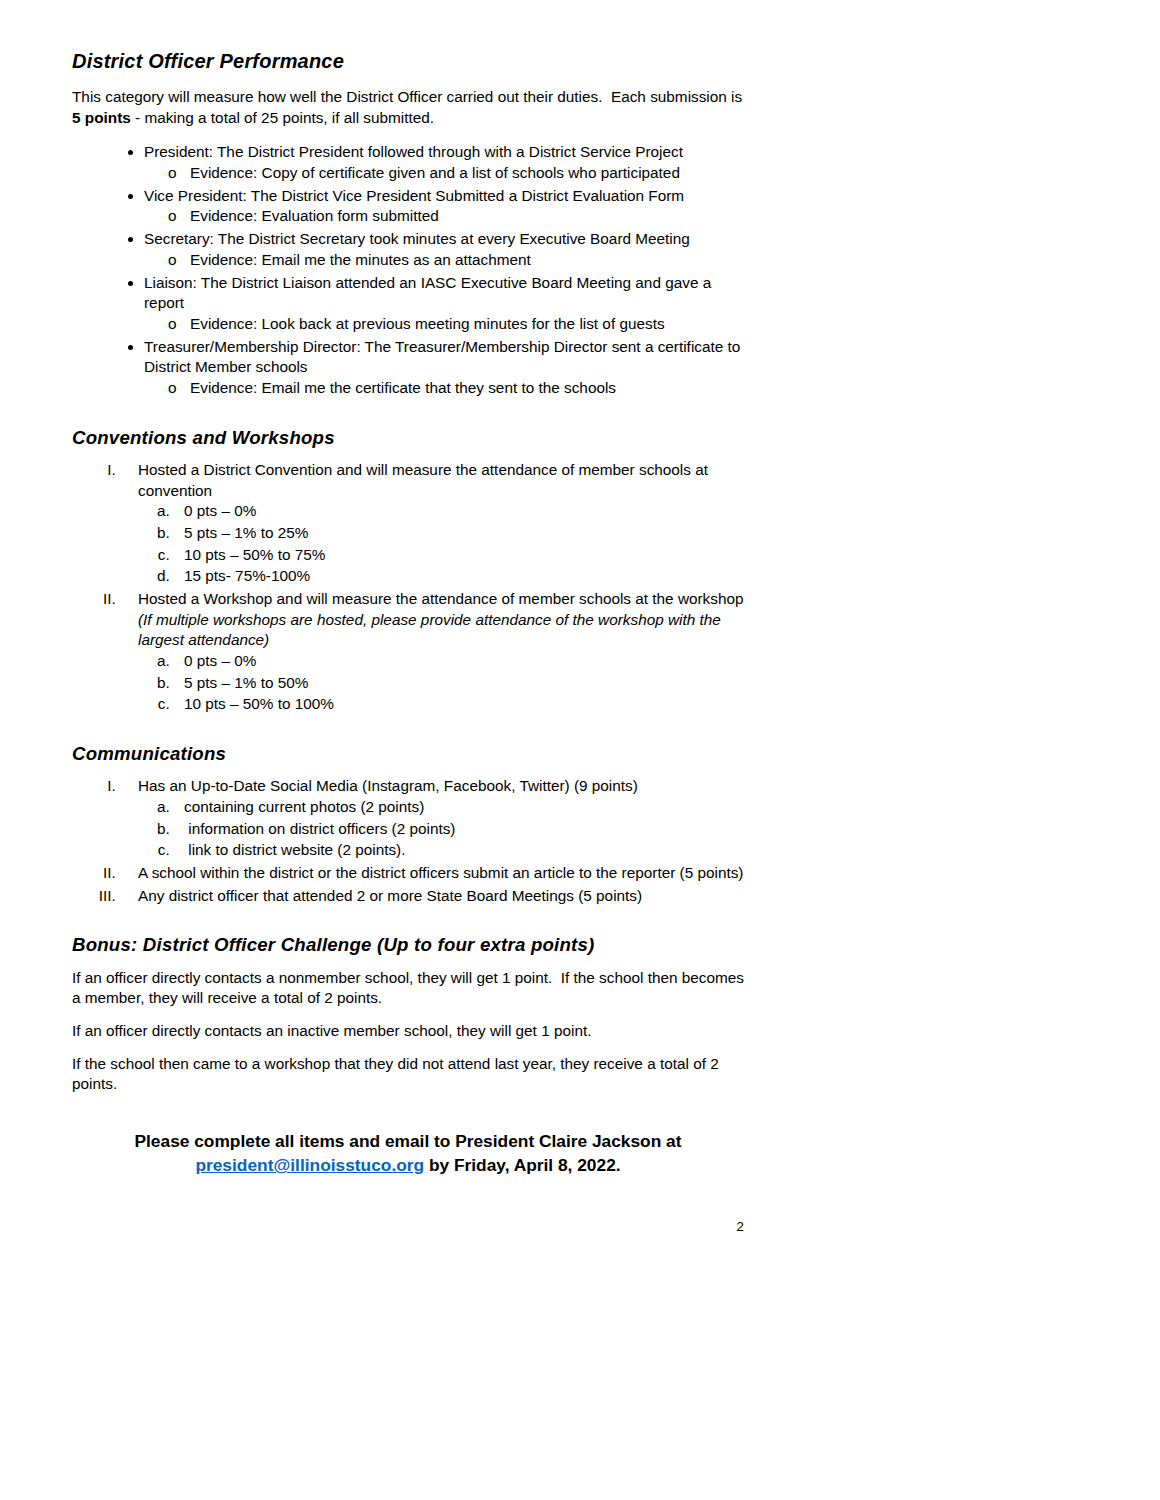District Officer Performance
This category will measure how well the District Officer carried out their duties. Each submission is 5 points - making a total of 25 points, if all submitted.
President: The District President followed through with a District Service Project
Evidence: Copy of certificate given and a list of schools who participated
Vice President: The District Vice President Submitted a District Evaluation Form
Evidence: Evaluation form submitted
Secretary: The District Secretary took minutes at every Executive Board Meeting
Evidence: Email me the minutes as an attachment
Liaison: The District Liaison attended an IASC Executive Board Meeting and gave a report
Evidence: Look back at previous meeting minutes for the list of guests
Treasurer/Membership Director: The Treasurer/Membership Director sent a certificate to District Member schools
Evidence: Email me the certificate that they sent to the schools
Conventions and Workshops
Hosted a District Convention and will measure the attendance of member schools at convention
0 pts – 0%
5 pts – 1% to 25%
10 pts – 50% to 75%
15 pts- 75%-100%
Hosted a Workshop and will measure the attendance of member schools at the workshop (If multiple workshops are hosted, please provide attendance of the workshop with the largest attendance)
0 pts – 0%
5 pts – 1% to 50%
10 pts – 50% to 100%
Communications
Has an Up-to-Date Social Media (Instagram, Facebook, Twitter) (9 points)
containing current photos (2 points)
information on district officers (2 points)
link to district website (2 points).
A school within the district or the district officers submit an article to the reporter (5 points)
Any district officer that attended 2 or more State Board Meetings (5 points)
Bonus: District Officer Challenge (Up to four extra points)
If an officer directly contacts a nonmember school, they will get 1 point. If the school then becomes a member, they will receive a total of 2 points.
If an officer directly contacts an inactive member school, they will get 1 point.
If the school then came to a workshop that they did not attend last year, they receive a total of 2 points.
Please complete all items and email to President Claire Jackson at
president@illinoisstuco.org by Friday, April 8, 2022.
2